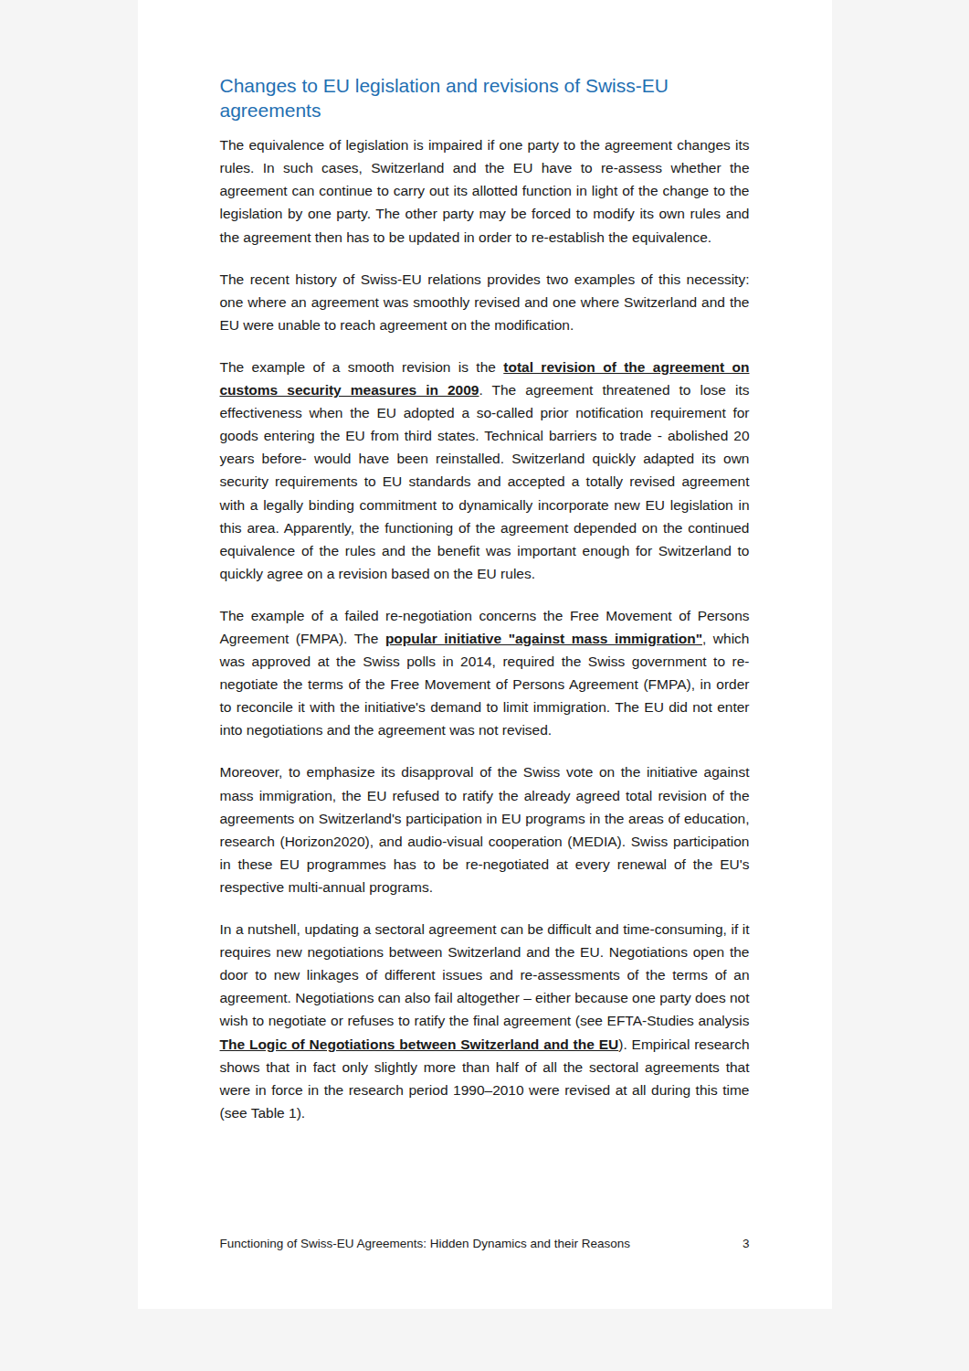Changes to EU legislation and revisions of Swiss-EU agreements
The equivalence of legislation is impaired if one party to the agreement changes its rules. In such cases, Switzerland and the EU have to re-assess whether the agreement can continue to carry out its allotted function in light of the change to the legislation by one party. The other party may be forced to modify its own rules and the agreement then has to be updated in order to re-establish the equivalence.
The recent history of Swiss-EU relations provides two examples of this necessity: one where an agreement was smoothly revised and one where Switzerland and the EU were unable to reach agreement on the modification.
The example of a smooth revision is the total revision of the agreement on customs security measures in 2009. The agreement threatened to lose its effectiveness when the EU adopted a so-called prior notification requirement for goods entering the EU from third states. Technical barriers to trade - abolished 20 years before- would have been reinstalled. Switzerland quickly adapted its own security requirements to EU standards and accepted a totally revised agreement with a legally binding commitment to dynamically incorporate new EU legislation in this area. Apparently, the functioning of the agreement depended on the continued equivalence of the rules and the benefit was important enough for Switzerland to quickly agree on a revision based on the EU rules.
The example of a failed re-negotiation concerns the Free Movement of Persons Agreement (FMPA). The popular initiative "against mass immigration", which was approved at the Swiss polls in 2014, required the Swiss government to re-negotiate the terms of the Free Movement of Persons Agreement (FMPA), in order to reconcile it with the initiative's demand to limit immigration. The EU did not enter into negotiations and the agreement was not revised.
Moreover, to emphasize its disapproval of the Swiss vote on the initiative against mass immigration, the EU refused to ratify the already agreed total revision of the agreements on Switzerland's participation in EU programs in the areas of education, research (Horizon2020), and audio-visual cooperation (MEDIA). Swiss participation in these EU programmes has to be re-negotiated at every renewal of the EU's respective multi-annual programs.
In a nutshell, updating a sectoral agreement can be difficult and time-consuming, if it requires new negotiations between Switzerland and the EU. Negotiations open the door to new linkages of different issues and re-assessments of the terms of an agreement. Negotiations can also fail altogether – either because one party does not wish to negotiate or refuses to ratify the final agreement (see EFTA-Studies analysis The Logic of Negotiations between Switzerland and the EU). Empirical research shows that in fact only slightly more than half of all the sectoral agreements that were in force in the research period 1990–2010 were revised at all during this time (see Table 1).
Functioning of Swiss-EU Agreements: Hidden Dynamics and their Reasons 3